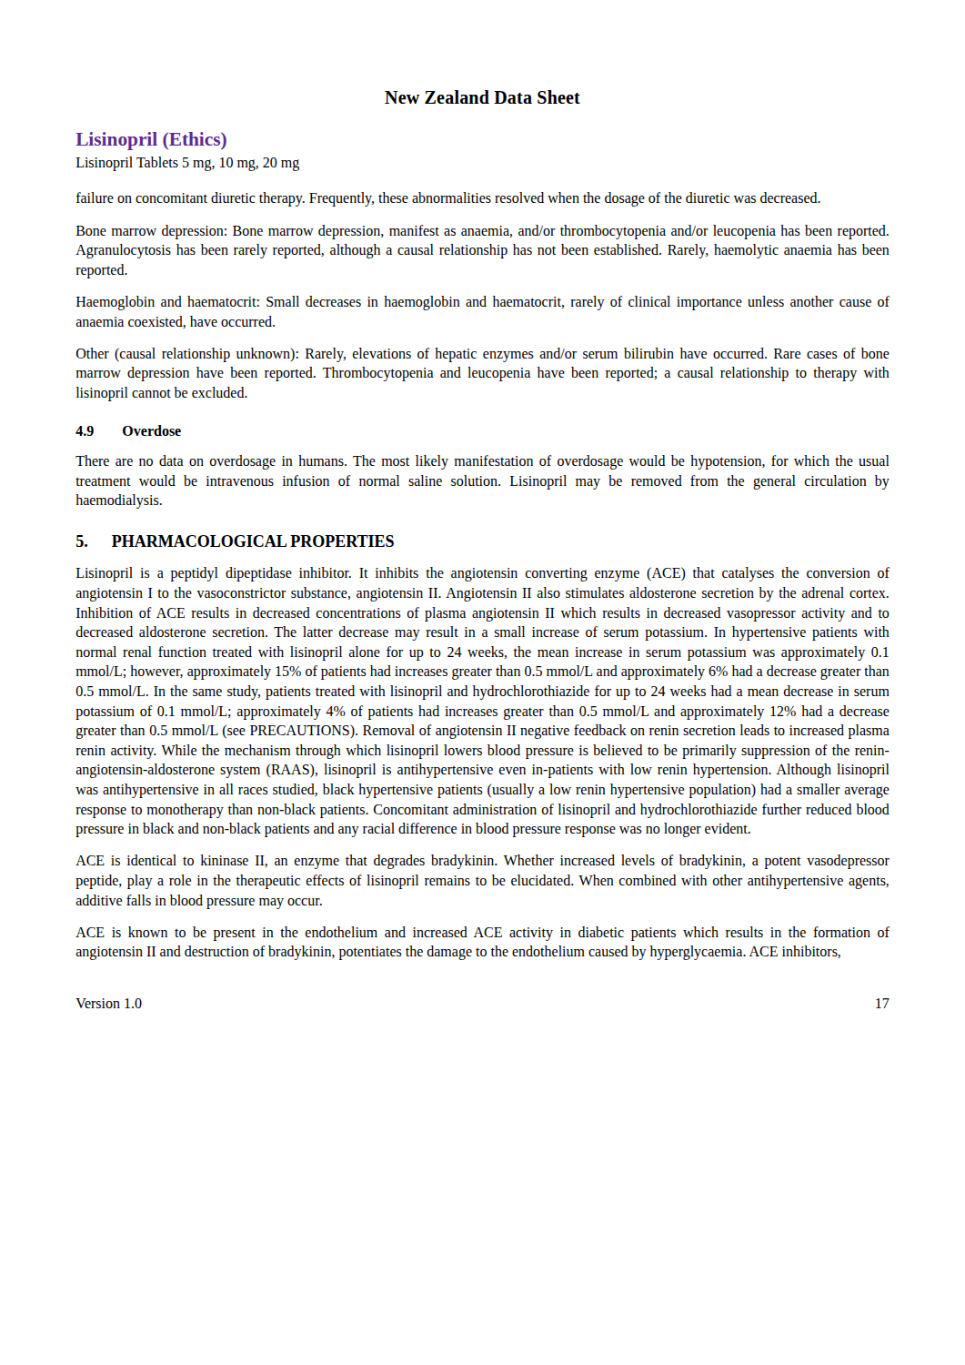New Zealand Data Sheet
Lisinopril (Ethics)
Lisinopril Tablets 5 mg, 10 mg, 20 mg
failure on concomitant diuretic therapy. Frequently, these abnormalities resolved when the dosage of the diuretic was decreased.
Bone marrow depression: Bone marrow depression, manifest as anaemia, and/or thrombocytopenia and/or leucopenia has been reported. Agranulocytosis has been rarely reported, although a causal relationship has not been established. Rarely, haemolytic anaemia has been reported.
Haemoglobin and haematocrit: Small decreases in haemoglobin and haematocrit, rarely of clinical importance unless another cause of anaemia coexisted, have occurred.
Other (causal relationship unknown): Rarely, elevations of hepatic enzymes and/or serum bilirubin have occurred. Rare cases of bone marrow depression have been reported. Thrombocytopenia and leucopenia have been reported; a causal relationship to therapy with lisinopril cannot be excluded.
4.9 Overdose
There are no data on overdosage in humans. The most likely manifestation of overdosage would be hypotension, for which the usual treatment would be intravenous infusion of normal saline solution. Lisinopril may be removed from the general circulation by haemodialysis.
5. PHARMACOLOGICAL PROPERTIES
Lisinopril is a peptidyl dipeptidase inhibitor. It inhibits the angiotensin converting enzyme (ACE) that catalyses the conversion of angiotensin I to the vasoconstrictor substance, angiotensin II. Angiotensin II also stimulates aldosterone secretion by the adrenal cortex. Inhibition of ACE results in decreased concentrations of plasma angiotensin II which results in decreased vasopressor activity and to decreased aldosterone secretion. The latter decrease may result in a small increase of serum potassium. In hypertensive patients with normal renal function treated with lisinopril alone for up to 24 weeks, the mean increase in serum potassium was approximately 0.1 mmol/L; however, approximately 15% of patients had increases greater than 0.5 mmol/L and approximately 6% had a decrease greater than 0.5 mmol/L. In the same study, patients treated with lisinopril and hydrochlorothiazide for up to 24 weeks had a mean decrease in serum potassium of 0.1 mmol/L; approximately 4% of patients had increases greater than 0.5 mmol/L and approximately 12% had a decrease greater than 0.5 mmol/L (see PRECAUTIONS). Removal of angiotensin II negative feedback on renin secretion leads to increased plasma renin activity. While the mechanism through which lisinopril lowers blood pressure is believed to be primarily suppression of the renin-angiotensin-aldosterone system (RAAS), lisinopril is antihypertensive even in-patients with low renin hypertension. Although lisinopril was antihypertensive in all races studied, black hypertensive patients (usually a low renin hypertensive population) had a smaller average response to monotherapy than non-black patients. Concomitant administration of lisinopril and hydrochlorothiazide further reduced blood pressure in black and non-black patients and any racial difference in blood pressure response was no longer evident.
ACE is identical to kininase II, an enzyme that degrades bradykinin. Whether increased levels of bradykinin, a potent vasodepressor peptide, play a role in the therapeutic effects of lisinopril remains to be elucidated. When combined with other antihypertensive agents, additive falls in blood pressure may occur.
ACE is known to be present in the endothelium and increased ACE activity in diabetic patients which results in the formation of angiotensin II and destruction of bradykinin, potentiates the damage to the endothelium caused by hyperglycaemia. ACE inhibitors,
Version 1.0 17